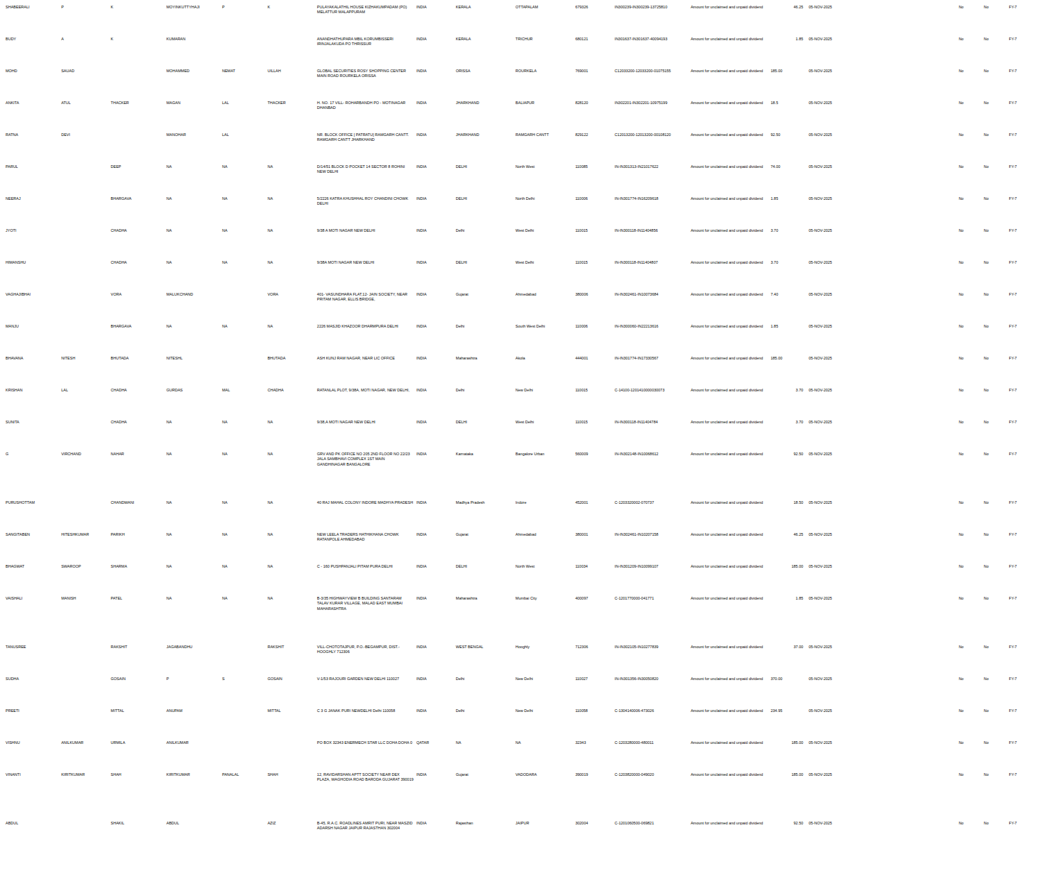| SHABEERALI | P | K | MOYINKUTTYHAJI | P | K | PULAYAKALATHIL HOUSE KIZHAKUMPADAM (PO) MELATTUR MALAPPURAM | INDIA | KERALA | OTTAPALAM | 679326 | IN300239-IN300239-13725810 | Amount for unclaimed and unpaid dividend | 46.25 | 05-NOV-2025 | | No | No | FY-7 |
| BUDY | A | K | KUMARAN | | | ANANDHATHUPARA MBIL KORUMBISSERI IRINJALAKUDA PO THRISSUR | INDIA | KERALA | TRICHUR | 680121 | IN301637-IN301637-40094193 | Amount for unclaimed and unpaid dividend | 1.85 | 05-NOV-2025 | | No | No | FY-7 |
| MOHD | SAUAD | | MOHAMMED | NEMAT | UILLAH | GLOBAL SECURITIES ROSY SHOPPING CENTER MAIN ROAD ROURKELA ORISSA | INDIA | ORISSA | ROURKELA | 769001 | C12033200-12033200-01075155 | Amount for unclaimed and unpaid dividend | 185.00 | 05-NOV-2025 | | No | No | FY-7 |
| ANKITA | ATUL | THACKER | MAGAN | LAL | THACKER | H. NO. 17 VILL- ROHARBANDH PO - MOTINAGAR DHANBAD | INDIA | JHARKHAND | BALIAPUR | 828120 | IN302201-IN302201-10975199 | Amount for unclaimed and unpaid dividend | 18.5 | 05-NOV-2025 | | No | No | FY-7 |
| RATNA | DEVI | | MANOHAR | LAL | | NR. BLOCK OFFICE [ PATRATU] RAMGARH CANTT. RAMGARH CANTT JHARKHAND | INDIA | JHARKHAND | RAMGARH CANTT | 829122 | C12013200-12013200-00108120 | Amount for unclaimed and unpaid dividend | 92.50 | 05-NOV-2025 | | No | No | FY-7 |
| PARUL | | DEEP | NA | NA | NA | D/14/51 BLOCK D POCKET 14 SECTOR 8 ROHINI NEW DELHI | INDIA | DELHI | North West | 110085 | IN-IN301313-IN21017622 | Amount for unclaimed and unpaid dividend | 74.00 | 05-NOV-2025 | | No | No | FY-7 |
| NEERAJ | | BHARGAVA | NA | NA | NA | 5/2226 KATRA KHUSHHAL ROY CHANDINI CHOWK DELHI | INDIA | DELHI | North Delhi | 110006 | IN-IN301774-IN16209618 | Amount for unclaimed and unpaid dividend | 1.85 | 05-NOV-2025 | | No | No | FY-7 |
| JYOTI | | CHADHA | NA | NA | NA | 9/38 A MOTI NAGAR NEW DELHI | INDIA | Delhi | West Delhi | 110015 | IN-IN300118-IN11404856 | Amount for unclaimed and unpaid dividend | 3.70 | 05-NOV-2025 | | No | No | FY-7 |
| HIMANSHU | | CHADHA | NA | NA | NA | 9/38A MOTI NAGAR NEW DELHI | INDIA | DELHI | West Delhi | 110015 | IN-IN300118-IN11404807 | Amount for unclaimed and unpaid dividend | 3.70 | 05-NOV-2025 | | No | No | FY-7 |
| VAGHAJIBHAI | | VORA | MALUKCHAND | | VORA | 401- VASUNDHARA FLAT,12- JAIN SOCIETY, NEAR PRITAM NAGAR, ELLIS BRIDGE, | INDIA | Gujarat | Ahmedabad | 380006 | IN-IN302461-IN10073684 | Amount for unclaimed and unpaid dividend | 7.40 | 05-NOV-2025 | | No | No | FY-7 |
| MANJU | | BHARGAVA | NA | NA | NA | 2226 MASJID KHAZOOR DHARMPURA DELHI | INDIA | Delhi | South West Delhi | 110006 | IN-IN300060-IN22213616 | Amount for unclaimed and unpaid dividend | 1.85 | 05-NOV-2025 | | No | No | FY-7 |
| BHAVANA | NITESH | BHUTADA | NITESHL | | BHUTADA | ASH KUNJ RAM NAGAR, NEAR LIC OFFICE | INDIA | Maharashtra | Akola | 444001 | IN-IN301774-IN17330567 | Amount for unclaimed and unpaid dividend | 185.00 | 05-NOV-2025 | | No | No | FY-7 |
| KRISHAN | LAL | CHADHA | GURDAS | MAL | CHADHA | RATANLAL PLOT, 9/38A, MOTI NAGAR, NEW DELHI, | INDIA | Delhi | New Delhi | 110015 | C-14100-1201410000030073 | Amount for unclaimed and unpaid dividend | 3.70 | 05-NOV-2025 | | No | No | FY-7 |
| SUNITA | | CHADHA | NA | NA | NA | 9/38,A MOTI NAGAR NEW DELHI | INDIA | DELHI | West Delhi | 110015 | IN-IN300118-IN11404784 | Amount for unclaimed and unpaid dividend | 3.70 | 05-NOV-2025 | | No | No | FY-7 |
| G | VIRCHAND | NAHAR | NA | NA | NA | GRV AND PK OFFICE NO 205 2ND FLOOR NO 22/23 JALA SAMBHAVI COMPLEX 1ST MAIN GANDHINAGAR BANGALORE | INDIA | Karnataka | Bangalore Urban | 560009 | IN-IN302148-IN10068612 | Amount for unclaimed and unpaid dividend | 92.50 | 05-NOV-2025 | | No | No | FY-7 |
| PURUSHOTTAM | | CHANDWANI | NA | NA | NA | 40 RAJ MAHAL COLONY INDORE MADHYA PRADESH | INDIA | Madhya Pradesh | Indore | 452001 | C-1203320002-070737 | Amount for unclaimed and unpaid dividend | 18.50 | 05-NOV-2025 | | No | No | FY-7 |
| SANGITABEN | HITESHKUMAR | PARIKH | NA | NA | NA | NEW LEELA TRADERS HATHIKHANA CHOWK RATANPOLE AHMEDABAD | INDIA | Gujarat | Ahmedabad | 380001 | IN-IN302461-IN10207158 | Amount for unclaimed and unpaid dividend | 46.25 | 05-NOV-2025 | | No | No | FY-7 |
| BHAGWAT | SWAROOP | SHARMA | NA | NA | NA | C - 160 PUSHPANJALI PITAM PURA DELHI | INDIA | DELHI | North West | 110034 | IN-IN301209-IN10099107 | Amount for unclaimed and unpaid dividend | 185.00 | 05-NOV-2025 | | No | No | FY-7 |
| VAISHALI | MANISH | PATEL | NA | NA | NA | B-3/35 HIGHWAYVIEW B BUILDING SANTARAM TALAV KURAR VILLAGE, MALAD EAST MUMBAI MAHARASHTRA | INDIA | Maharashtra | Mumbai City | 400097 | C-1201770000-041771 | Amount for unclaimed and unpaid dividend | 1.85 | 05-NOV-2025 | | No | No | FY-7 |
| TANUSREE | | RAKSHIT | JAGABANDHU | | RAKSHIT | VILL-CHOTOTAJPUR, P.O.-BEGAMPUR, DIST.-HOOGHLY 712306 | INDIA | WEST BENGAL | Hooghly | 712306 | IN-IN302105-IN10277839 | Amount for unclaimed and unpaid dividend | 37.00 | 05-NOV-2025 | | No | No | FY-7 |
| SUDHA | | GOSAIN | P | S | GOSAIN | V-1/53 RAJOURI GARDEN NEW DELHI 110027 | INDIA | Delhi | New Delhi | 110027 | IN-IN301356-IN30050820 | Amount for unclaimed and unpaid dividend | 370.00 | 05-NOV-2025 | | No | No | FY-7 |
| PREETI | | MITTAL | ANUPAM | | MITTAL | C 3 G JANAK PURI NEWDELHI Delhi 110058 | INDIA | Delhi | New Delhi | 110058 | C-1304140006-473026 | Amount for unclaimed and unpaid dividend | 234.95 | 05-NOV-2025 | | No | No | FY-7 |
| VISHNU | ANILKUMAR | URMILA | ANILKUMAR | | | PO BOX 32343 ENERMECH STAR LLC DOHA DOHA 0 | QATAR | NA | NA | 32343 | C-1203280000-480011 | Amount for unclaimed and unpaid dividend | 185.00 | 05-NOV-2025 | | No | No | FY-7 |
| VINANTI | KIRITKUMAR | SHAH | KIRITKUMAR | PANALAL | SHAH | 12, RAVIDARSHAN APTT SOCIETY NEAR DEX PLAZA, WAGHODIA ROAD BARODA GUJARAT 390019 | INDIA | Gujarat | VADODARA | 390019 | C-1203820000-049020 | Amount for unclaimed and unpaid dividend | 185.00 | 05-NOV-2025 | | No | No | FY-7 |
| ABDUL | | SHAKIL | ABDUL | | AZIZ | B-45, R.A.C. ROADLINES AMRIT PURI, NEAR MASZID ADARSH NAGAR JAIPUR RAJASTHAN 302004 | INDIA | Rajasthan | JAIPUR | 302004 | C-1201060500-069821 | Amount for unclaimed and unpaid dividend | 92.50 | 05-NOV-2025 | | No | No | FY-7 |